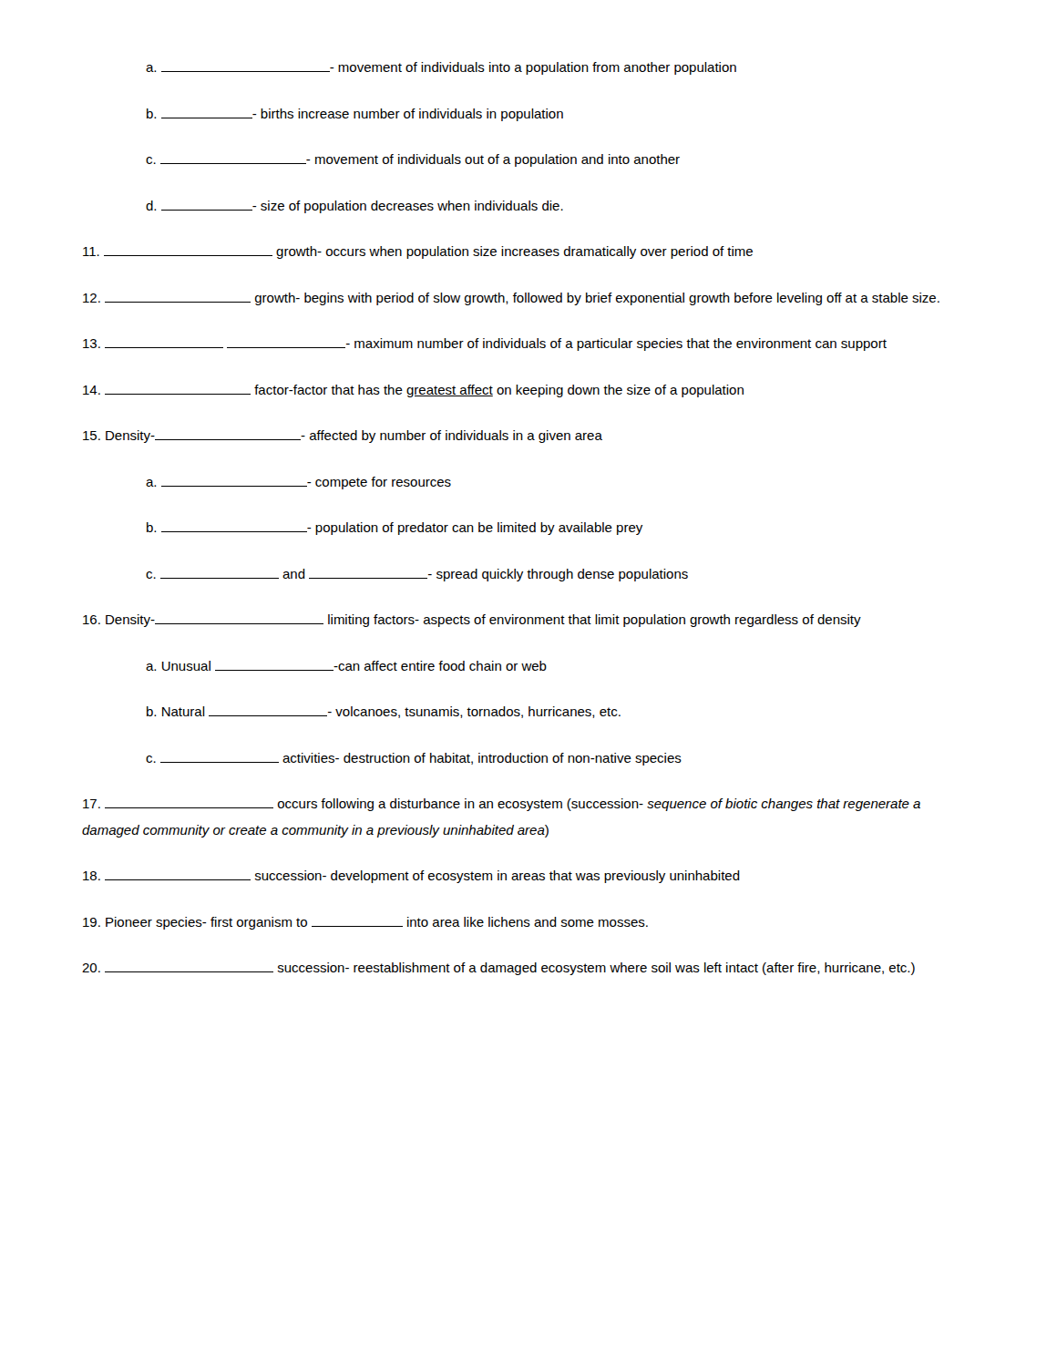a. - movement of individuals into a population from another population
b. - births increase number of individuals in population
c. - movement of individuals out of a population and into another
d. - size of population decreases when individuals die.
11. growth- occurs when population size increases dramatically over period of time
12. growth- begins with period of slow growth, followed by brief exponential growth before leveling off at a stable size.
13. - maximum number of individuals of a particular species that the environment can support
14. factor-factor that has the greatest affect on keeping down the size of a population
15. Density- - affected by number of individuals in a given area
a. - compete for resources
b. - population of predator can be limited by available prey
c. and - spread quickly through dense populations
16. Density- limiting factors- aspects of environment that limit population growth regardless of density
a. Unusual -can affect entire food chain or web
b. Natural - volcanoes, tsunamis, tornados, hurricanes, etc.
c. activities- destruction of habitat, introduction of non-native species
17. occurs following a disturbance in an ecosystem (succession- sequence of biotic changes that regenerate a damaged community or create a community in a previously uninhabited area)
18. succession- development of ecosystem in areas that was previously uninhabited
19. Pioneer species- first organism to into area like lichens and some mosses.
20. succession- reestablishment of a damaged ecosystem where soil was left intact (after fire, hurricane, etc.)